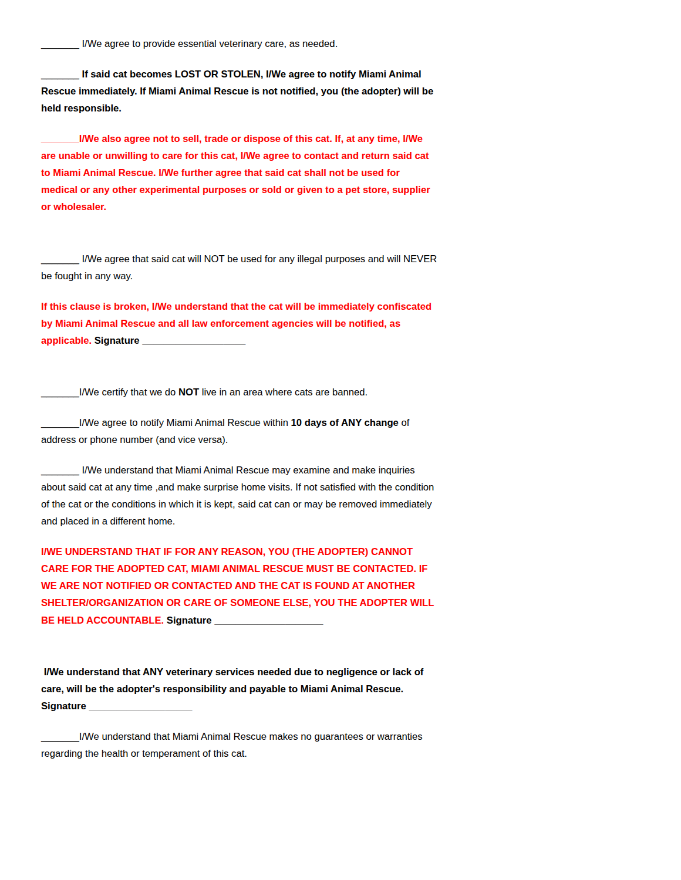_______ I/We agree to provide essential veterinary care, as needed.
_______ If said cat becomes LOST OR STOLEN, I/We agree to notify Miami Animal Rescue immediately. If Miami Animal Rescue is not notified, you (the adopter) will be held responsible.
_______I/We also agree not to sell, trade or dispose of this cat. If, at any time, I/We are unable or unwilling to care for this cat, I/We agree to contact and return said cat to Miami Animal Rescue. I/We further agree that said cat shall not be used for medical or any other experimental purposes or sold or given to a pet store, supplier or wholesaler.
_______ I/We agree that said cat will NOT be used for any illegal purposes and will NEVER be fought in any way.
If this clause is broken, I/We understand that the cat will be immediately confiscated by Miami Animal Rescue and all law enforcement agencies will be notified, as applicable. Signature ___________________
_______I/We certify that we do NOT live in an area where cats are banned.
_______I/We agree to notify Miami Animal Rescue within 10 days of ANY change of address or phone number (and vice versa).
_______ I/We understand that Miami Animal Rescue may examine and make inquiries about said cat at any time ,and make surprise home visits. If not satisfied with the condition of the cat or the conditions in which it is kept, said cat can or may be removed immediately and placed in a different home.
I/WE UNDERSTAND THAT IF FOR ANY REASON, YOU (THE ADOPTER) CANNOT CARE FOR THE ADOPTED CAT, MIAMI ANIMAL RESCUE MUST BE CONTACTED. IF WE ARE NOT NOTIFIED OR CONTACTED AND THE CAT IS FOUND AT ANOTHER SHELTER/ORGANIZATION OR CARE OF SOMEONE ELSE, YOU THE ADOPTER WILL BE HELD ACCOUNTABLE. Signature ____________________
I/We understand that ANY veterinary services needed due to negligence or lack of care, will be the adopter's responsibility and payable to Miami Animal Rescue. Signature ___________________
_______I/We understand that Miami Animal Rescue makes no guarantees or warranties regarding the health or temperament of this cat.